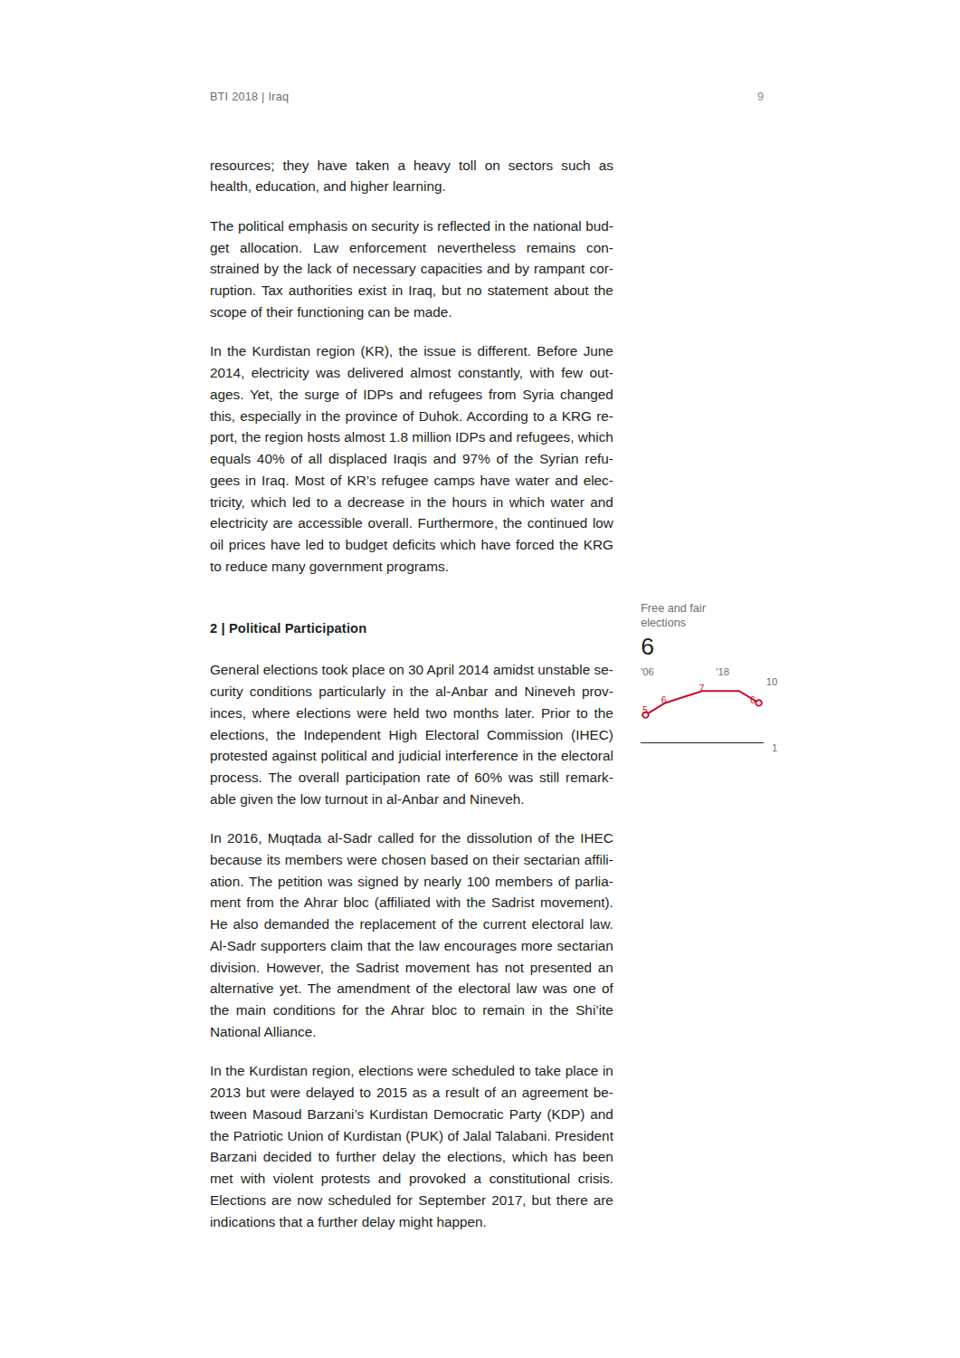BTI 2018 | Iraq 9
resources; they have taken a heavy toll on sectors such as health, education, and higher learning.
The political emphasis on security is reflected in the national budget allocation. Law enforcement nevertheless remains constrained by the lack of necessary capacities and by rampant corruption. Tax authorities exist in Iraq, but no statement about the scope of their functioning can be made.
In the Kurdistan region (KR), the issue is different. Before June 2014, electricity was delivered almost constantly, with few outages. Yet, the surge of IDPs and refugees from Syria changed this, especially in the province of Duhok. According to a KRG report, the region hosts almost 1.8 million IDPs and refugees, which equals 40% of all displaced Iraqis and 97% of the Syrian refugees in Iraq. Most of KR’s refugee camps have water and electricity, which led to a decrease in the hours in which water and electricity are accessible overall. Furthermore, the continued low oil prices have led to budget deficits which have forced the KRG to reduce many government programs.
2 | Political Participation
General elections took place on 30 April 2014 amidst unstable security conditions particularly in the al-Anbar and Nineveh provinces, where elections were held two months later. Prior to the elections, the Independent High Electoral Commission (IHEC) protested against political and judicial interference in the electoral process. The overall participation rate of 60% was still remarkable given the low turnout in al-Anbar and Nineveh.
In 2016, Muqtada al-Sadr called for the dissolution of the IHEC because its members were chosen based on their sectarian affiliation. The petition was signed by nearly 100 members of parliament from the Ahrar bloc (affiliated with the Sadrist movement). He also demanded the replacement of the current electoral law. Al-Sadr supporters claim that the law encourages more sectarian division. However, the Sadrist movement has not presented an alternative yet. The amendment of the electoral law was one of the main conditions for the Ahrar bloc to remain in the Shi’ite National Alliance.
In the Kurdistan region, elections were scheduled to take place in 2013 but were delayed to 2015 as a result of an agreement between Masoud Barzani’s Kurdistan Democratic Party (KDP) and the Patriotic Union of Kurdistan (PUK) of Jalal Talabani. President Barzani decided to further delay the elections, which has been met with violent protests and provoked a constitutional crisis. Elections are now scheduled for September 2017, but there are indications that a further delay might happen.
Free and fair
elections
6
'06 '18 10 1
5 6 7 6